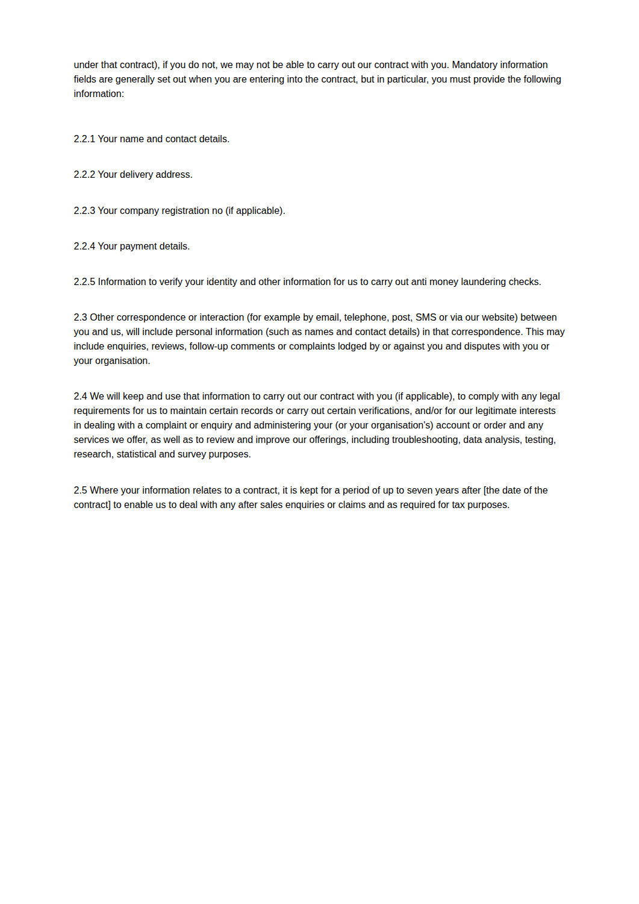under that contract), if you do not, we may not be able to carry out our contract with you. Mandatory information fields are generally set out when you are entering into the contract, but in particular, you must provide the following information:
2.2.1 Your name and contact details.
2.2.2 Your delivery address.
2.2.3 Your company registration no (if applicable).
2.2.4 Your payment details.
2.2.5 Information to verify your identity and other information for us to carry out anti money laundering checks.
2.3 Other correspondence or interaction (for example by email, telephone, post, SMS or via our website) between you and us, will include personal information (such as names and contact details) in that correspondence. This may include enquiries, reviews, follow-up comments or complaints lodged by or against you and disputes with you or your organisation.
2.4 We will keep and use that information to carry out our contract with you (if applicable), to comply with any legal requirements for us to maintain certain records or carry out certain verifications, and/or for our legitimate interests in dealing with a complaint or enquiry and administering your (or your organisation's) account or order and any services we offer, as well as to review and improve our offerings, including troubleshooting, data analysis, testing, research, statistical and survey purposes.
2.5 Where your information relates to a contract, it is kept for a period of up to seven years after [the date of the contract] to enable us to deal with any after sales enquiries or claims and as required for tax purposes.